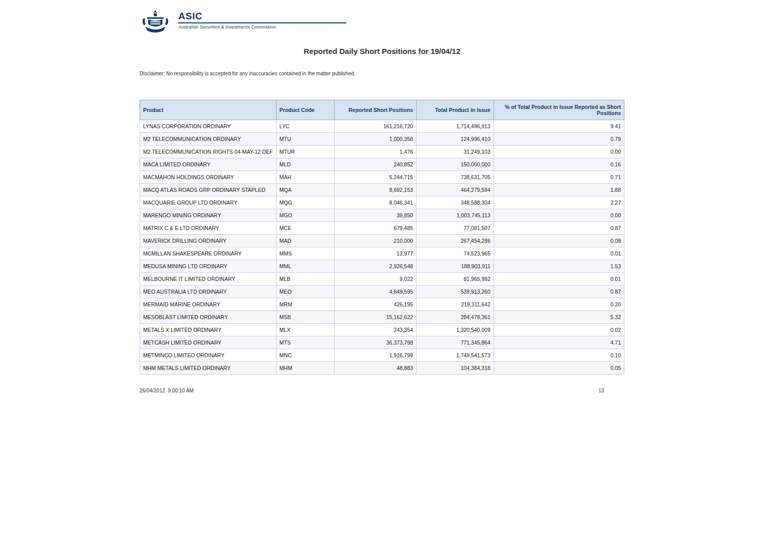ASIC
Australian Securities & Investments Commission
Reported Daily Short Positions for 19/04/12
Disclaimer: No responsibility is accepted for any inaccuracies contained in the matter published.
| Product | Product Code | Reported Short Positions | Total Product in Issue | % of Total Product in Issue Reported as Short Positions |
| --- | --- | --- | --- | --- |
| LYNAS CORPORATION ORDINARY | LYC | 161,216,720 | 1,714,496,913 | 9.41 |
| M2 TELECOMMUNICATION ORDINARY | MTU | 1,000,358 | 124,996,410 | 0.79 |
| M2 TELECOMMUNICATION RIGHTS 04-MAY-12 DEF | MTUR | 1,476 | 31,249,103 | 0.00 |
| MACA LIMITED ORDINARY | MLD | 240,852 | 150,000,000 | 0.16 |
| MACMAHON HOLDINGS ORDINARY | MAH | 5,244,715 | 738,631,705 | 0.71 |
| MACQ ATLAS ROADS GRP ORDINARY STAPLED | MQA | 8,692,153 | 464,279,594 | 1.88 |
| MACQUARIE GROUP LTD ORDINARY | MQG | 8,046,341 | 348,588,304 | 2.27 |
| MARENGO MINING ORDINARY | MGO | 39,850 | 1,003,745,113 | 0.00 |
| MATRIX C & E LTD ORDINARY | MCE | 679,485 | 77,081,507 | 0.87 |
| MAVERICK DRILLING ORDINARY | MAD | 210,000 | 267,454,286 | 0.08 |
| MCMILLAN SHAKESPEARE ORDINARY | MMS | 13,977 | 74,523,965 | 0.01 |
| MEDUSA MINING LTD ORDINARY | MML | 2,926,548 | 188,903,911 | 1.53 |
| MELBOURNE IT LIMITED ORDINARY | MLB | 9,022 | 81,965,992 | 0.01 |
| MEO AUSTRALIA LTD ORDINARY | MEO | 4,649,595 | 539,913,260 | 0.87 |
| MERMAID MARINE ORDINARY | MRM | 426,195 | 219,311,642 | 0.20 |
| MESOBLAST LIMITED ORDINARY | MSB | 15,162,622 | 284,478,361 | 5.32 |
| METALS X LIMITED ORDINARY | MLX | 243,354 | 1,320,540,009 | 0.02 |
| METCASH LIMITED ORDINARY | MTS | 36,373,798 | 771,345,864 | 4.71 |
| METMINCO LIMITED ORDINARY | MNC | 1,916,799 | 1,749,541,573 | 0.10 |
| MHM METALS LIMITED ORDINARY | MHM | 48,883 | 104,384,318 | 0.05 |
26/04/2012 9:00:10 AM
13